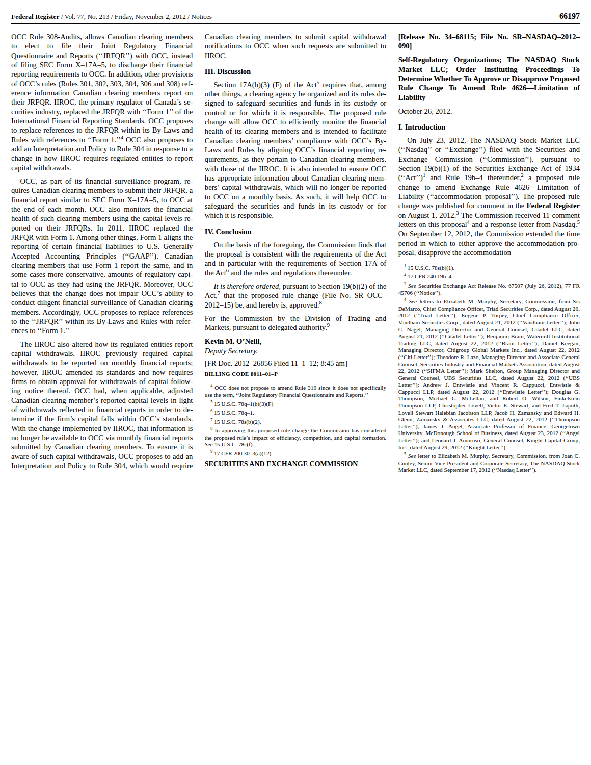Federal Register / Vol. 77, No. 213 / Friday, November 2, 2012 / Notices
66197
OCC Rule 308-Audits, allows Canadian clearing members to elect to file their Joint Regulatory Financial Questionnaire and Reports (‘‘JRFQR’’) with OCC, instead of filing SEC Form X–17A–5, to discharge their financial reporting requirements to OCC. In addition, other provisions of OCC’s rules (Rules 301, 302, 303, 304, 306 and 308) reference information Canadian clearing members report on their JRFQR. IIROC, the primary regulator of Canada’s securities industry, replaced the JRFQR with ‘‘Form 1’’ of the International Financial Reporting Standards. OCC proposes to replace references to the JRFQR within its By-Laws and Rules with references to ‘‘Form 1.’’4 OCC also proposes to add an Interpretation and Policy to Rule 304 in response to a change in how IIROC requires regulated entities to report capital withdrawals.
OCC, as part of its financial surveillance program, requires Canadian clearing members to submit their JRFQR, a financial report similar to SEC Form X–17A–5, to OCC at the end of each month. OCC also monitors the financial health of such clearing members using the capital levels reported on their JRFQRs. In 2011, IIROC replaced the JRFQR with Form 1. Among other things, Form 1 aligns the reporting of certain financial liabilities to U.S. Generally Accepted Accounting Principles (‘‘GAAP’’). Canadian clearing members that use Form 1 report the same, and in some cases more conservative, amounts of regulatory capital to OCC as they had using the JRFQR. Moreover, OCC believes that the change does not impair OCC’s ability to conduct diligent financial surveillance of Canadian clearing members. Accordingly, OCC proposes to replace references to the ‘‘JRFQR’’ within its By-Laws and Rules with references to ‘‘Form 1.’’
The IIROC also altered how its regulated entities report capital withdrawals. IIROC previously required capital withdrawals to be reported on monthly financial reports; however, IIROC amended its standards and now requires firms to obtain approval for withdrawals of capital following notice thereof. OCC had, when applicable, adjusted Canadian clearing member’s reported capital levels in light of withdrawals reflected in financial reports in order to determine if the firm’s capital falls within OCC’s standards. With the change implemented by IIROC, that information is no longer be available to OCC via monthly financial reports submitted by Canadian clearing members. To ensure it is aware of such capital withdrawals, OCC proposes to add an Interpretation and Policy to Rule 304, which would require Canadian clearing members to submit capital withdrawal notifications to OCC when such requests are submitted to IIROC.
III. Discussion
Section 17A(b)(3) (F) of the Act5 requires that, among other things, a clearing agency be organized and its rules designed to safeguard securities and funds in its custody or control or for which it is responsible. The proposed rule change will allow OCC to efficiently monitor the financial health of its clearing members and is intended to facilitate Canadian clearing members’ compliance with OCC’s By-Laws and Rules by aligning OCC’s financial reporting requirements, as they pertain to Canadian clearing members, with those of the IIROC. It is also intended to ensure OCC has appropriate information about Canadian clearing members’ capital withdrawals, which will no longer be reported to OCC on a monthly basis. As such, it will help OCC to safeguard the securities and funds in its custody or for which it is responsible.
IV. Conclusion
On the basis of the foregoing, the Commission finds that the proposal is consistent with the requirements of the Act and in particular with the requirements of Section 17A of the Act6 and the rules and regulations thereunder.
It is therefore ordered, pursuant to Section 19(b)(2) of the Act,7 that the proposed rule change (File No. SR–OCC–2012–15) be, and hereby is, approved.8
For the Commission by the Division of Trading and Markets, pursuant to delegated authority.9
Kevin M. O’Neill,
Deputy Secretary.
[FR Doc. 2012–26856 Filed 11–1–12; 8:45 am]
BILLING CODE 8011–01–P
4 OCC does not propose to amend Rule 310 since it does not specifically use the term, ‘‘Joint Regulatory Financial Questionnaire and Reports.’’
5 15 U.S.C. 78q–1(b)(3)(F)
6 15 U.S.C. 78q–1.
7 15 U.S.C. 78s(b)(2).
8 In approving this proposed rule change the Commission has considered the proposed rule’s impact of efficiency, competition, and capital formation. See 15 U.S.C. 78c(f).
9 17 CFR 200.30–3(a)(12).
SECURITIES AND EXCHANGE COMMISSION
[Release No. 34–68115; File No. SR–NASDAQ–2012–090]
Self-Regulatory Organizations; The NASDAQ Stock Market LLC; Order Instituting Proceedings To Determine Whether To Approve or Disapprove Proposed Rule Change To Amend Rule 4626—Limitation of Liability
October 26, 2012.
I. Introduction
On July 23, 2012, The NASDAQ Stock Market LLC (‘‘Nasdaq’’ or ‘‘Exchange’’) filed with the Securities and Exchange Commission (‘‘Commission’’), pursuant to Section 19(b)(1) of the Securities Exchange Act of 1934 (‘‘Act’’)1 and Rule 19b–4 thereunder,2 a proposed rule change to amend Exchange Rule 4626—Limitation of Liability (‘‘accommodation proposal’’). The proposed rule change was published for comment in the Federal Register on August 1, 2012.3 The Commission received 11 comment letters on this proposal4 and a response letter from Nasdaq.5 On September 12, 2012, the Commission extended the time period in which to either approve the accommodation proposal, disapprove the accommodation
1 15 U.S.C. 78s(b)(1).
2 17 CFR 240.19b–4.
3 See Securities Exchange Act Release No. 67507 (July 26, 2012), 77 FR 45706 (‘‘Notice’’).
4 See letters to Elizabeth M. Murphy, Secretary, Commission, from Sis DeMarco, Chief Compliance Officer, Triad Securities Corp., dated August 20, 2012 (‘‘Triad Letter’’); Eugene P. Torpey, Chief Compliance Officer, Vandham Securities Corp., dated August 21, 2012 (‘‘Vandham Letter’’); John C. Nagel, Managing Director and General Counsel, Citadel LLC, dated August 21, 2012 (‘‘Citadel Letter’’); Benjamin Bram, Watermill Institutional Trading LLC, dated August 22, 2012 (‘‘Bram Letter’’); Daniel Keegan, Managing Director, Citigroup Global Markets Inc., dated August 22, 2012 (‘‘Citi Letter’’); Theodore R. Lazo, Managing Director and Associate General Counsel, Securities Industry and Financial Markets Association, dated August 22, 2012 (‘‘SIFMA Letter’’); Mark Shelton, Group Managing Director and General Counsel, UBS Securities LLC, dated August 22, 2012 (‘‘UBS Letter’’); Andrew J. Entwistle and Vincent R. Cappucci, Entwistle & Cappucci LLP, dated August 22, 2012 (‘‘Entwistle Letter’’); Douglas G. Thompson, Michael G. McLellan, and Robert O. Wilson, Finkelstein Thompson LLP, Christopher Lovell, Victor E. Stewart, and Fred T. Isquith, Lovell Stewart Halebian Jacobson LLP, Jacob H. Zamansky and Edward H. Glenn, Zamansky & Associates LLC, dated August 22, 2012 (‘‘Thompson Letter’’); James J. Angel, Associate Professor of Finance, Georgetown University, McDonough School of Business, dated August 23, 2012 (‘‘Angel Letter’’); and Leonard J. Amoruso, General Counsel, Knight Capital Group, Inc., dated August 29, 2012 (‘‘Knight Letter’’).
5 See letter to Elizabeth M. Murphy, Secretary, Commission, from Joan C. Conley, Senior Vice President and Corporate Secretary, The NASDAQ Stock Market LLC, dated September 17, 2012 (‘‘Nasdaq Letter’’).